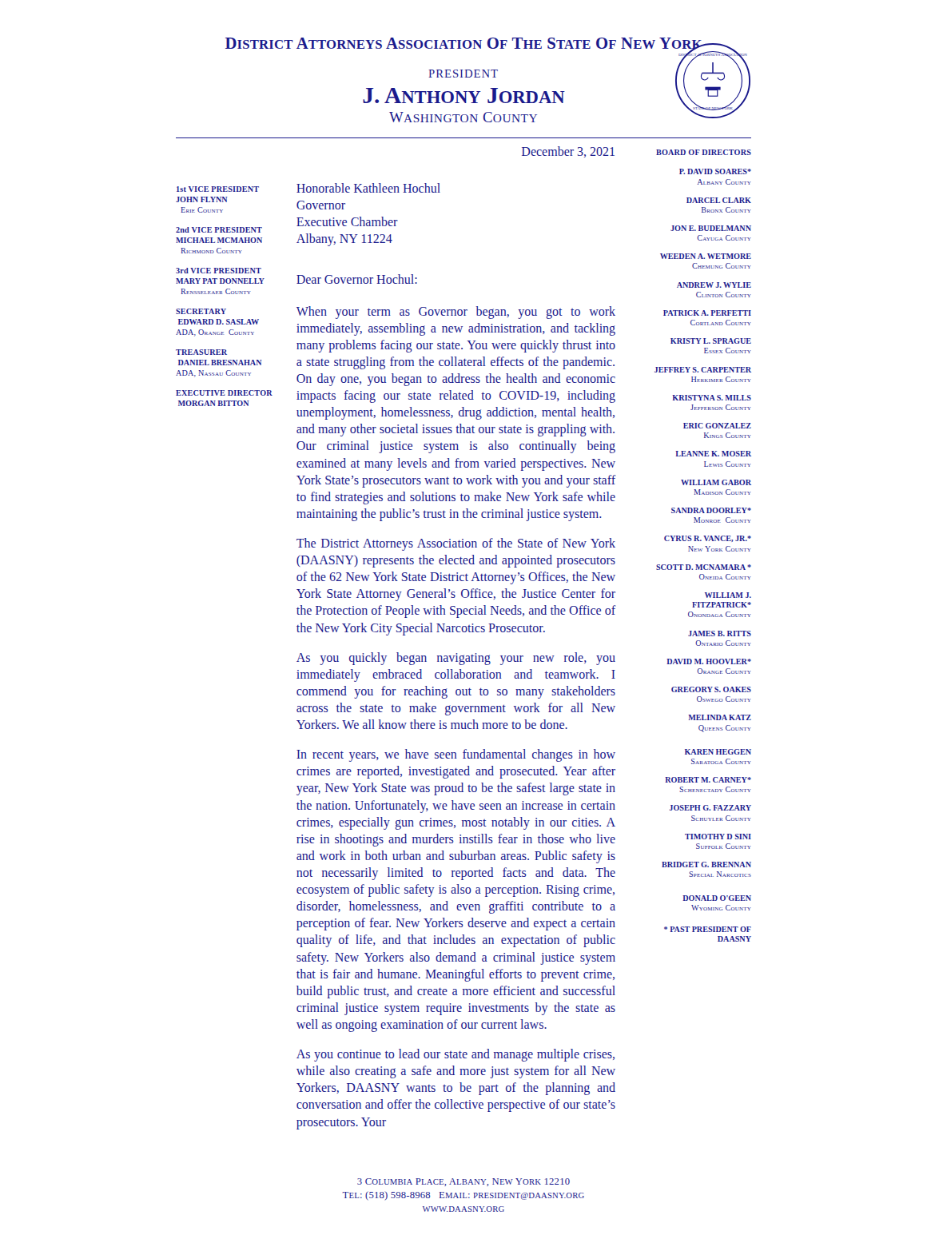DISTRICT ATTORNEYS ASSOCIATION STATE OF NEW YORK
DISTRICT ATTORNEYS ASSOCIATION OF THE STATE OF NEW YORK
PRESIDENT
J. ANTHONY JORDAN
WASHINGTON COUNTY
1st VICE PRESIDENT
JOHN FLYNN
Erie County
2nd VICE PRESIDENT
MICHAEL MCMAHON
Richmond County
3rd VICE PRESIDENT
MARY PAT DONNELLY
Rensseleaer County
SECRETARY
EDWARD D. SASLAW
ADA, Orange County
TREASURER
DANIEL BRESNAHAN
ADA, Nassau County
EXECUTIVE DIRECTOR
MORGAN BITTON
December 3, 2021
Honorable Kathleen Hochul
Governor
Executive Chamber
Albany, NY 11224
Dear Governor Hochul:
When your term as Governor began, you got to work immediately, assembling a new administration, and tackling many problems facing our state. You were quickly thrust into a state struggling from the collateral effects of the pandemic. On day one, you began to address the health and economic impacts facing our state related to COVID-19, including unemployment, homelessness, drug addiction, mental health, and many other societal issues that our state is grappling with. Our criminal justice system is also continually being examined at many levels and from varied perspectives. New York State’s prosecutors want to work with you and your staff to find strategies and solutions to make New York safe while maintaining the public’s trust in the criminal justice system.
The District Attorneys Association of the State of New York (DAASNY) represents the elected and appointed prosecutors of the 62 New York State District Attorney’s Offices, the New York State Attorney General’s Office, the Justice Center for the Protection of People with Special Needs, and the Office of the New York City Special Narcotics Prosecutor.
As you quickly began navigating your new role, you immediately embraced collaboration and teamwork. I commend you for reaching out to so many stakeholders across the state to make government work for all New Yorkers. We all know there is much more to be done.
In recent years, we have seen fundamental changes in how crimes are reported, investigated and prosecuted. Year after year, New York State was proud to be the safest large state in the nation. Unfortunately, we have seen an increase in certain crimes, especially gun crimes, most notably in our cities. A rise in shootings and murders instills fear in those who live and work in both urban and suburban areas. Public safety is not necessarily limited to reported facts and data. The ecosystem of public safety is also a perception. Rising crime, disorder, homelessness, and even graffiti contribute to a perception of fear. New Yorkers deserve and expect a certain quality of life, and that includes an expectation of public safety. New Yorkers also demand a criminal justice system that is fair and humane. Meaningful efforts to prevent crime, build public trust, and create a more efficient and successful criminal justice system require investments by the state as well as ongoing examination of our current laws.
As you continue to lead our state and manage multiple crises, while also creating a safe and more just system for all New Yorkers, DAASNY wants to be part of the planning and conversation and offer the collective perspective of our state’s prosecutors. Your
BOARD OF DIRECTORS
P. DAVID SOARES*
Albany County
DARCEL CLARK
Bronx County
JON E. BUDELMANN
Cayuga County
WEEDEN A. WETMORE
Chemung County
ANDREW J. WYLIE
Clinton County
PATRICK A. PERFETTI
Cortland County
KRISTY L. SPRAGUE
Essex County
JEFFREY S. CARPENTER
Herkimer County
KRISTYNA S. MILLS
Jefferson County
ERIC GONZALEZ
Kings County
LEANNE K. MOSER
Lewis County
WILLIAM GABOR
Madison County
SANDRA DOORLEY*
Monroe County
CYRUS R. VANCE, JR.*
New York County
SCOTT D. MCNAMARA *
Oneida County
WILLIAM J.
FITZPATRICK*
Onondaga County
JAMES B. RITTS
Ontario County
DAVID M. HOOVLER*
Orange County
GREGORY S. OAKES
Oswego County
MELINDA KATZ
Queens County
KAREN HEGGEN
Saratoga County
ROBERT M. CARNEY*
Schenectady County
JOSEPH G. FAZZARY
Schuyler County
TIMOTHY D SINI
Suffolk County
BRIDGET G. BRENNAN
Special Narcotics
DONALD O'GEEN
Wyoming County
* PAST PRESIDENT OF
DAASNY
3 COLUMBIA PLACE, ALBANY, NEW YORK 12210
TEL: (518) 598-8968 EMAIL: PRESIDENT@DAASNY.ORG
WWW.DAASNY.ORG